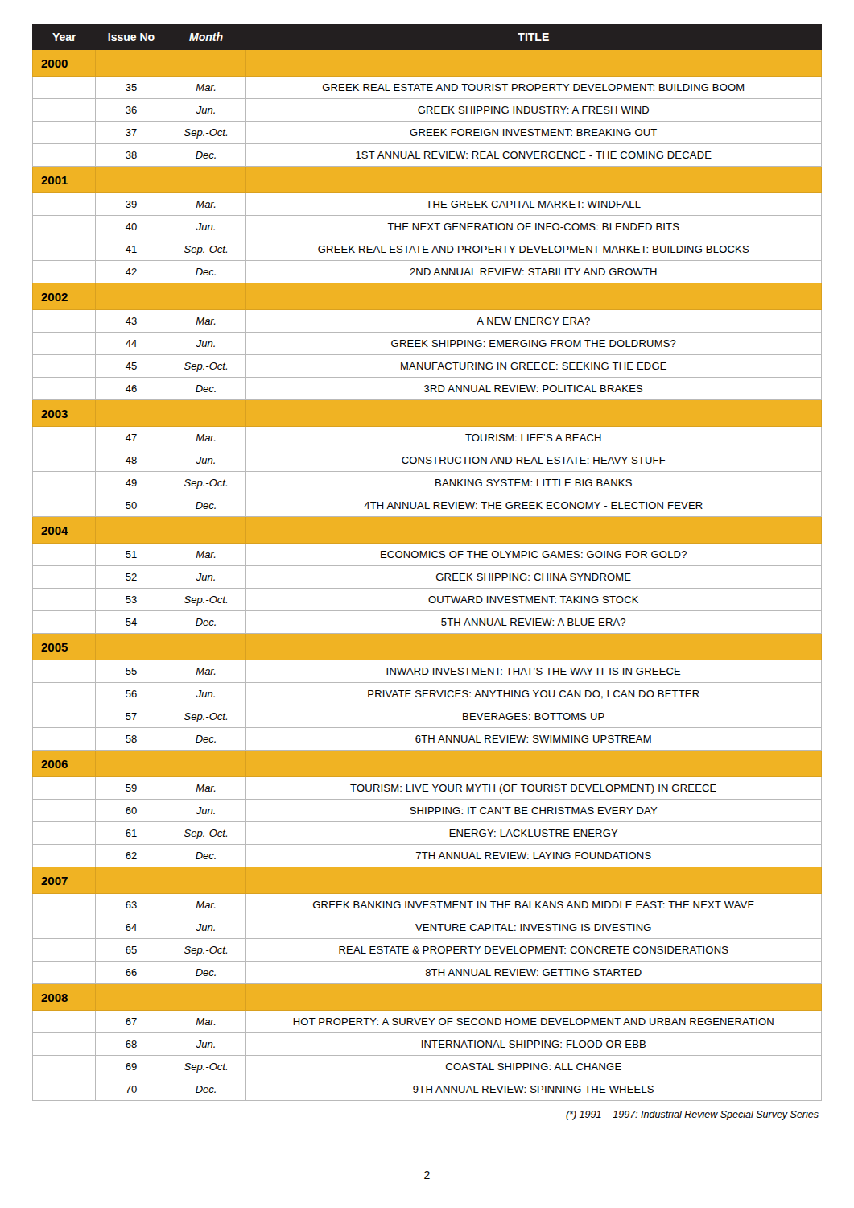| Year | Issue No | Month | TITLE |
| --- | --- | --- | --- |
| 2000 | | | |
| | 35 | Mar. | GREEK REAL ESTATE AND TOURIST PROPERTY DEVELOPMENT: BUILDING BOOM |
| | 36 | Jun. | GREEK SHIPPING INDUSTRY: A FRESH WIND |
| | 37 | Sep.-Oct. | GREEK FOREIGN INVESTMENT: BREAKING OUT |
| | 38 | Dec. | 1ST ANNUAL REVIEW: REAL CONVERGENCE - THE COMING DECADE |
| 2001 | | | |
| | 39 | Mar. | THE GREEK CAPITAL MARKET: WINDFALL |
| | 40 | Jun. | THE NEXT GENERATION OF INFO-COMS: BLENDED BITS |
| | 41 | Sep.-Oct. | GREEK REAL ESTATE AND PROPERTY DEVELOPMENT MARKET: BUILDING BLOCKS |
| | 42 | Dec. | 2ND ANNUAL REVIEW: STABILITY AND GROWTH |
| 2002 | | | |
| | 43 | Mar. | A NEW ENERGY ERA? |
| | 44 | Jun. | GREEK SHIPPING: EMERGING FROM THE DOLDRUMS? |
| | 45 | Sep.-Oct. | MANUFACTURING IN GREECE: SEEKING THE EDGE |
| | 46 | Dec. | 3RD ANNUAL REVIEW: POLITICAL BRAKES |
| 2003 | | | |
| | 47 | Mar. | TOURISM: LIFE’S A BEACH |
| | 48 | Jun. | CONSTRUCTION AND REAL ESTATE: HEAVY STUFF |
| | 49 | Sep.-Oct. | BANKING SYSTEM: LITTLE BIG BANKS |
| | 50 | Dec. | 4TH ANNUAL REVIEW: THE GREEK ECONOMY - ELECTION FEVER |
| 2004 | | | |
| | 51 | Mar. | ECONOMICS OF THE OLYMPIC GAMES: GOING FOR GOLD? |
| | 52 | Jun. | GREEK SHIPPING: CHINA SYNDROME |
| | 53 | Sep.-Oct. | OUTWARD INVESTMENT: TAKING STOCK |
| | 54 | Dec. | 5TH ANNUAL REVIEW: A BLUE ERA? |
| 2005 | | | |
| | 55 | Mar. | INWARD INVESTMENT: THAT’S THE WAY IT IS IN GREECE |
| | 56 | Jun. | PRIVATE SERVICES: ANYTHING YOU CAN DO, I CAN DO BETTER |
| | 57 | Sep.-Oct. | BEVERAGES: BOTTOMS UP |
| | 58 | Dec. | 6TH ANNUAL REVIEW: SWIMMING UPSTREAM |
| 2006 | | | |
| | 59 | Mar. | TOURISM: LIVE YOUR MYTH (OF TOURIST DEVELOPMENT) IN GREECE |
| | 60 | Jun. | SHIPPING: IT CAN’T BE CHRISTMAS EVERY DAY |
| | 61 | Sep.-Oct. | ENERGY: LACKLUSTRE ENERGY |
| | 62 | Dec. | 7TH ANNUAL REVIEW: LAYING FOUNDATIONS |
| 2007 | | | |
| | 63 | Mar. | GREEK BANKING INVESTMENT IN THE BALKANS AND MIDDLE EAST: THE NEXT WAVE |
| | 64 | Jun. | VENTURE CAPITAL: INVESTING IS DIVESTING |
| | 65 | Sep.-Oct. | REAL ESTATE & PROPERTY DEVELOPMENT: CONCRETE CONSIDERATIONS |
| | 66 | Dec. | 8TH ANNUAL REVIEW: GETTING STARTED |
| 2008 | | | |
| | 67 | Mar. | HOT PROPERTY: A SURVEY OF SECOND HOME DEVELOPMENT AND URBAN REGENERATION |
| | 68 | Jun. | INTERNATIONAL SHIPPING: FLOOD OR EBB |
| | 69 | Sep.-Oct. | COASTAL SHIPPING: ALL CHANGE |
| | 70 | Dec. | 9TH ANNUAL REVIEW: SPINNING THE WHEELS |
(*) 1991 – 1997: Industrial Review Special Survey Series
2